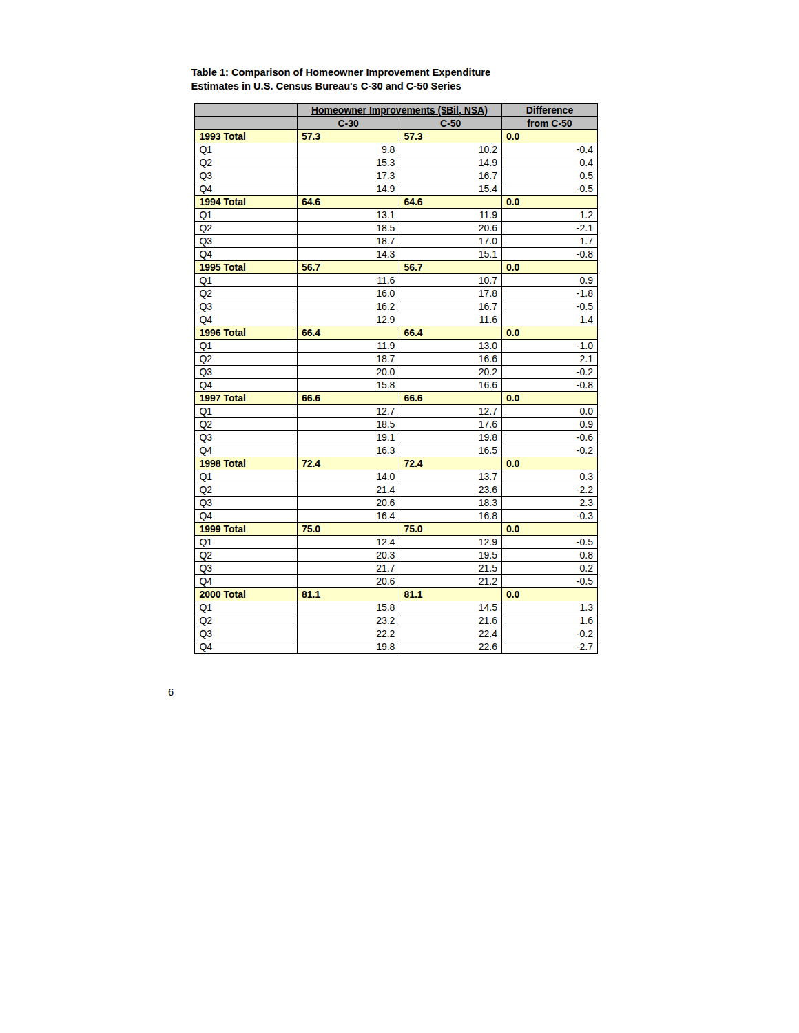Table 1: Comparison of Homeowner Improvement Expenditure
Estimates in U.S. Census Bureau's C-30 and C-50 Series
| | Homeowner Improvements ($Bil, NSA) | Difference |
| --- | --- | --- |
| | C-30 | C-50 | from C-50 |
| 1993 Total | 57.3 | 57.3 | 0.0 |
| Q1 | 9.8 | 10.2 | -0.4 |
| Q2 | 15.3 | 14.9 | 0.4 |
| Q3 | 17.3 | 16.7 | 0.5 |
| Q4 | 14.9 | 15.4 | -0.5 |
| 1994 Total | 64.6 | 64.6 | 0.0 |
| Q1 | 13.1 | 11.9 | 1.2 |
| Q2 | 18.5 | 20.6 | -2.1 |
| Q3 | 18.7 | 17.0 | 1.7 |
| Q4 | 14.3 | 15.1 | -0.8 |
| 1995 Total | 56.7 | 56.7 | 0.0 |
| Q1 | 11.6 | 10.7 | 0.9 |
| Q2 | 16.0 | 17.8 | -1.8 |
| Q3 | 16.2 | 16.7 | -0.5 |
| Q4 | 12.9 | 11.6 | 1.4 |
| 1996 Total | 66.4 | 66.4 | 0.0 |
| Q1 | 11.9 | 13.0 | -1.0 |
| Q2 | 18.7 | 16.6 | 2.1 |
| Q3 | 20.0 | 20.2 | -0.2 |
| Q4 | 15.8 | 16.6 | -0.8 |
| 1997 Total | 66.6 | 66.6 | 0.0 |
| Q1 | 12.7 | 12.7 | 0.0 |
| Q2 | 18.5 | 17.6 | 0.9 |
| Q3 | 19.1 | 19.8 | -0.6 |
| Q4 | 16.3 | 16.5 | -0.2 |
| 1998 Total | 72.4 | 72.4 | 0.0 |
| Q1 | 14.0 | 13.7 | 0.3 |
| Q2 | 21.4 | 23.6 | -2.2 |
| Q3 | 20.6 | 18.3 | 2.3 |
| Q4 | 16.4 | 16.8 | -0.3 |
| 1999 Total | 75.0 | 75.0 | 0.0 |
| Q1 | 12.4 | 12.9 | -0.5 |
| Q2 | 20.3 | 19.5 | 0.8 |
| Q3 | 21.7 | 21.5 | 0.2 |
| Q4 | 20.6 | 21.2 | -0.5 |
| 2000 Total | 81.1 | 81.1 | 0.0 |
| Q1 | 15.8 | 14.5 | 1.3 |
| Q2 | 23.2 | 21.6 | 1.6 |
| Q3 | 22.2 | 22.4 | -0.2 |
| Q4 | 19.8 | 22.6 | -2.7 |
6